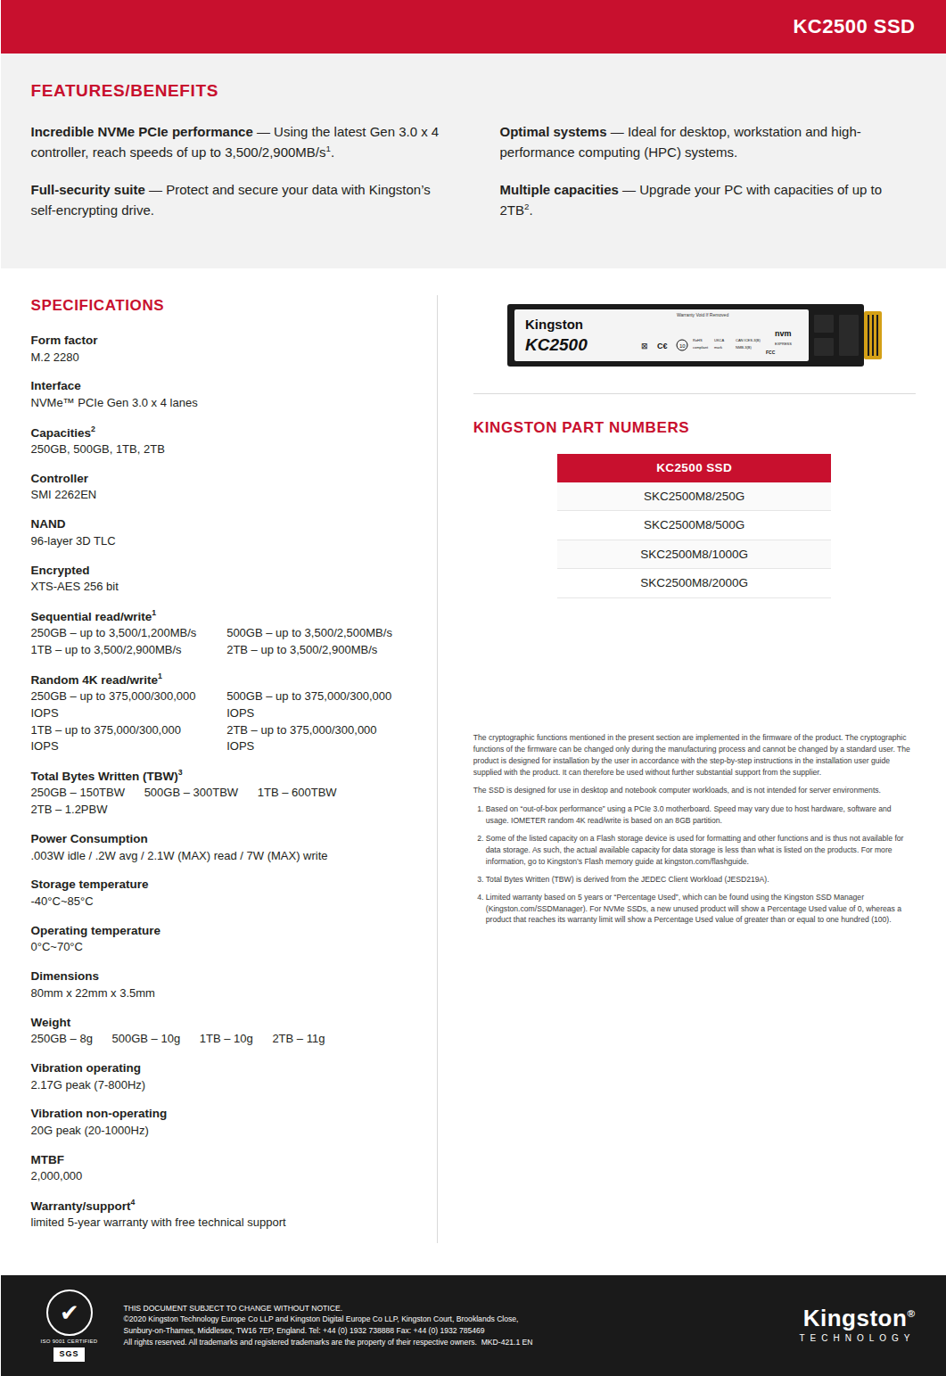KC2500 SSD
FEATURES/BENEFITS
Incredible NVMe PCIe performance — Using the latest Gen 3.0 x 4 controller, reach speeds of up to 3,500/2,900MB/s1.
Full-security suite — Protect and secure your data with Kingston’s self-encrypting drive.
Optimal systems — Ideal for desktop, workstation and high-performance computing (HPC) systems.
Multiple capacities — Upgrade your PC with capacities of up to 2TB2.
SPECIFICATIONS
Form factor M.2 2280
Interface NVMe™ PCIe Gen 3.0 x 4 lanes
Capacities2 250GB, 500GB, 1TB, 2TB
Controller SMI 2262EN
NAND 96-layer 3D TLC
Encrypted XTS-AES 256 bit
Sequential read/write1 250GB – up to 3,500/1,200MB/s
1TB – up to 3,500/2,900MB/s 500GB – up to 3,500/2,500MB/s
2TB – up to 3,500/2,900MB/s
Random 4K read/write1 250GB – up to 375,000/300,000 IOPS
1TB – up to 375,000/300,000 IOPS 500GB – up to 375,000/300,000 IOPS
2TB – up to 375,000/300,000 IOPS
Total Bytes Written (TBW)3 250GB – 150TBW 500GB – 300TBW 1TB – 600TBW 2TB – 1.2PBW
Power Consumption .003W idle / .2W avg / 2.1W (MAX) read / 7W (MAX) write
Storage temperature -40°C~85°C
Operating temperature 0°C~70°C
Dimensions 80mm x 22mm x 3.5mm
Weight 250GB – 8g 500GB – 10g 1TB – 10g 2TB – 11g
Vibration operating 2.17G peak (7-800Hz)
Vibration non-operating 20G peak (20-1000Hz)
MTBF 2,000,000
Warranty/support4 limited 5-year warranty with free technical support
Kingston KC2500 Warranty Void If Removed ⊠ C€ 10 RoHS compliant UKCA mark CAN ICES-3(B) NMB-3(B) nvm EXPRESS FCC
KINGSTON PART NUMBERS
| KC2500 SSD |
| --- |
| SKC2500M8/250G |
| SKC2500M8/500G |
| SKC2500M8/1000G |
| SKC2500M8/2000G |
The cryptographic functions mentioned in the present section are implemented in the firmware of the product. The cryptographic functions of the firmware can be changed only during the manufacturing process and cannot be changed by a standard user. The product is designed for installation by the user in accordance with the step-by-step instructions in the installation user guide supplied with the product. It can therefore be used without further substantial support from the supplier.
The SSD is designed for use in desktop and notebook computer workloads, and is not intended for server environments.
Based on “out-of-box performance” using a PCIe 3.0 motherboard. Speed may vary due to host hardware, software and usage. IOMETER random 4K read/write is based on an 8GB partition.
Some of the listed capacity on a Flash storage device is used for formatting and other functions and is thus not available for data storage. As such, the actual available capacity for data storage is less than what is listed on the products. For more information, go to Kingston’s Flash memory guide at kingston.com/flashguide.
Total Bytes Written (TBW) is derived from the JEDEC Client Workload (JESD219A).
Limited warranty based on 5 years or “Percentage Used”, which can be found using the Kingston SSD Manager (Kingston.com/SSDManager). For NVMe SSDs, a new unused product will show a Percentage Used value of 0, whereas a product that reaches its warranty limit will show a Percentage Used value of greater than or equal to one hundred (100).
✔
ISO 9001 CERTIFIED SGS
THIS DOCUMENT SUBJECT TO CHANGE WITHOUT NOTICE.
©2020 Kingston Technology Europe Co LLP and Kingston Digital Europe Co LLP, Kingston Court, Brooklands Close,
Sunbury-on-Thames, Middlesex, TW16 7EP, England. Tel: +44 (0) 1932 738888 Fax: +44 (0) 1932 785469
All rights reserved. All trademarks and registered trademarks are the property of their respective owners. MKD-421.1 EN
Kingston®
TECHNOLOGY